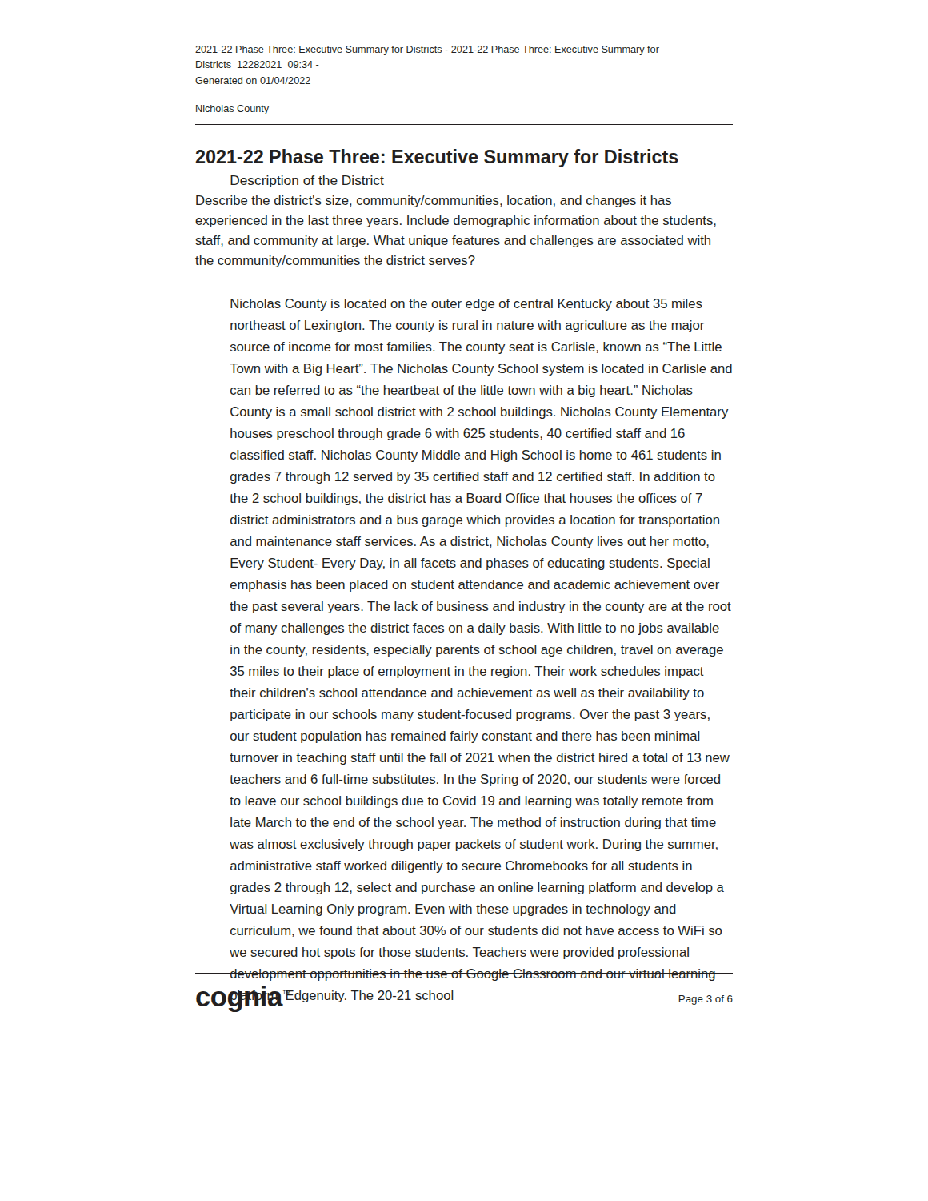2021-22 Phase Three: Executive Summary for Districts - 2021-22 Phase Three: Executive Summary for Districts_12282021_09:34 - Generated on 01/04/2022
Nicholas County
2021-22 Phase Three: Executive Summary for Districts
Description of the District
Describe the district's size, community/communities, location, and changes it has experienced in the last three years. Include demographic information about the students, staff, and community at large. What unique features and challenges are associated with the community/communities the district serves?
Nicholas County is located on the outer edge of central Kentucky about 35 miles northeast of Lexington. The county is rural in nature with agriculture as the major source of income for most families. The county seat is Carlisle, known as “The Little Town with a Big Heart”. The Nicholas County School system is located in Carlisle and can be referred to as “the heartbeat of the little town with a big heart.” Nicholas County is a small school district with 2 school buildings. Nicholas County Elementary houses preschool through grade 6 with 625 students, 40 certified staff and 16 classified staff. Nicholas County Middle and High School is home to 461 students in grades 7 through 12 served by 35 certified staff and 12 certified staff. In addition to the 2 school buildings, the district has a Board Office that houses the offices of 7 district administrators and a bus garage which provides a location for transportation and maintenance staff services. As a district, Nicholas County lives out her motto, Every Student- Every Day, in all facets and phases of educating students. Special emphasis has been placed on student attendance and academic achievement over the past several years. The lack of business and industry in the county are at the root of many challenges the district faces on a daily basis. With little to no jobs available in the county, residents, especially parents of school age children, travel on average 35 miles to their place of employment in the region. Their work schedules impact their children's school attendance and achievement as well as their availability to participate in our schools many student-focused programs. Over the past 3 years, our student population has remained fairly constant and there has been minimal turnover in teaching staff until the fall of 2021 when the district hired a total of 13 new teachers and 6 full-time substitutes. In the Spring of 2020, our students were forced to leave our school buildings due to Covid 19 and learning was totally remote from late March to the end of the school year. The method of instruction during that time was almost exclusively through paper packets of student work. During the summer, administrative staff worked diligently to secure Chromebooks for all students in grades 2 through 12, select and purchase an online learning platform and develop a Virtual Learning Only program. Even with these upgrades in technology and curriculum, we found that about 30% of our students did not have access to WiFi so we secured hot spots for those students. Teachers were provided professional development opportunities in the use of Google Classroom and our virtual learning platform, Edgenuity. The 20-21 school
cognia™
Page 3 of 6